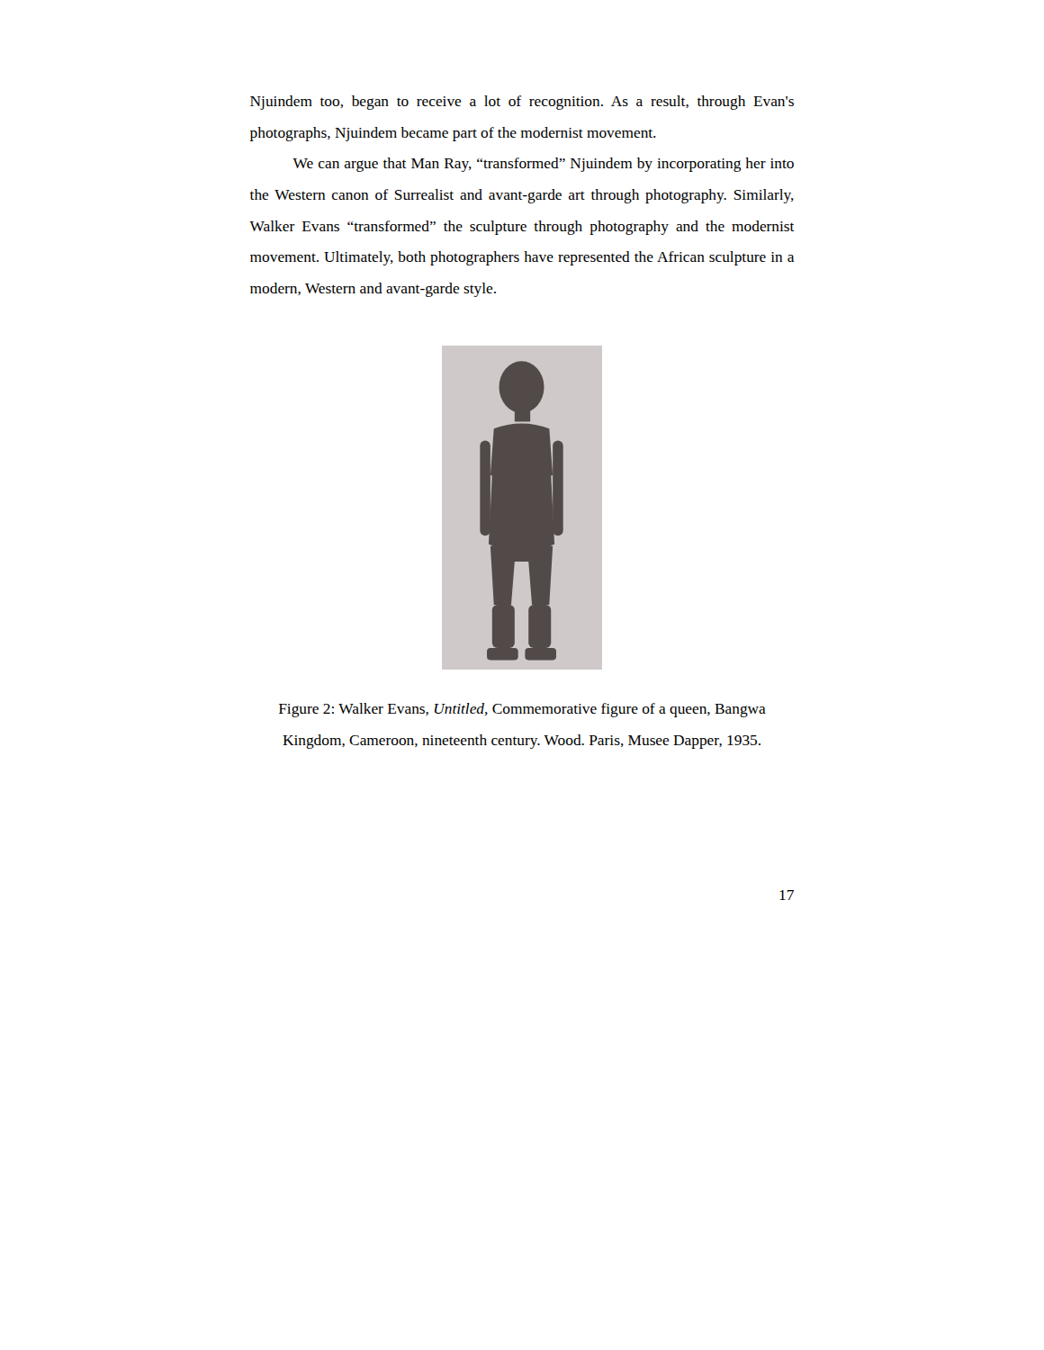Njuindem too, began to receive a lot of recognition. As a result, through Evan's photographs, Njuindem became part of the modernist movement.
We can argue that Man Ray, “transformed” Njuindem by incorporating her into the Western canon of Surrealist and avant-garde art through photography. Similarly, Walker Evans “transformed” the sculpture through photography and the modernist movement. Ultimately, both photographers have represented the African sculpture in a modern, Western and avant-garde style.
Figure 2: Walker Evans, Untitled, Commemorative figure of a queen, Bangwa Kingdom, Cameroon, nineteenth century. Wood. Paris, Musee Dapper, 1935.
17